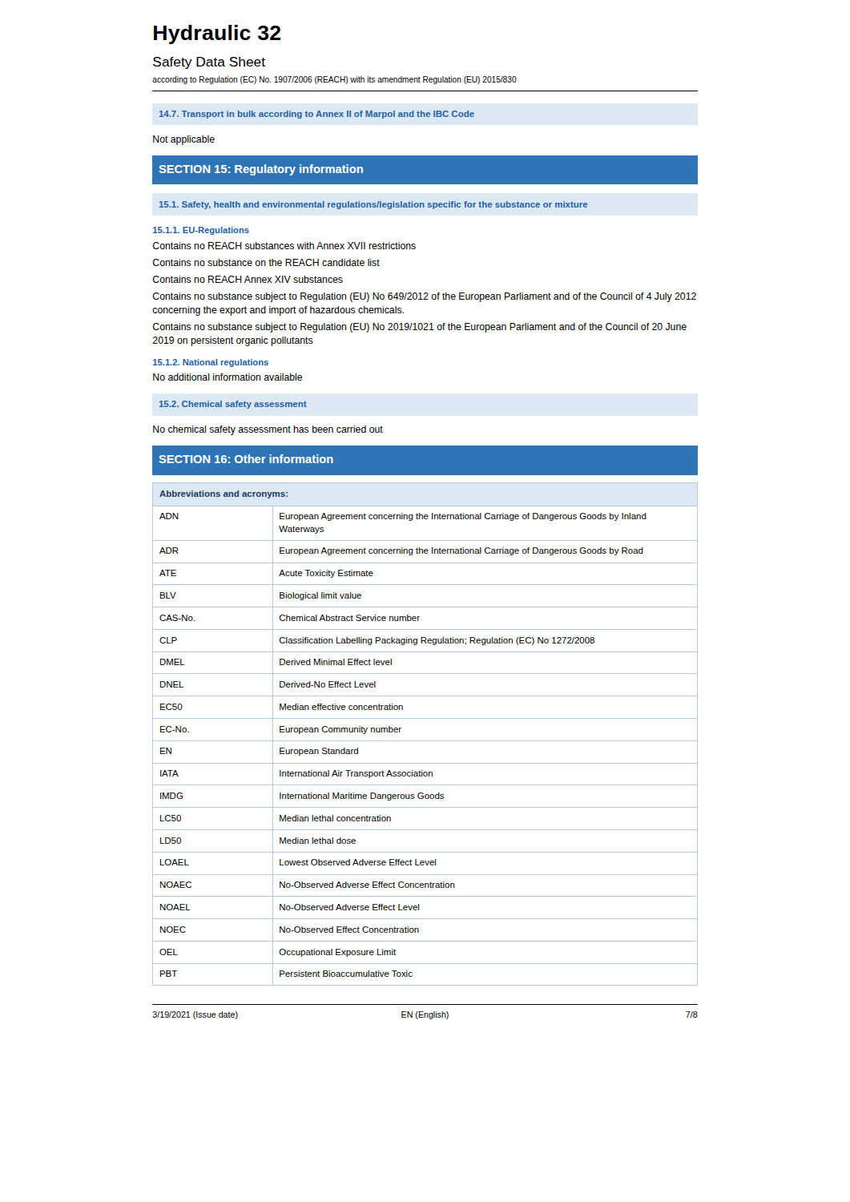Hydraulic 32
Safety Data Sheet
according to Regulation (EC) No. 1907/2006 (REACH) with its amendment Regulation (EU) 2015/830
14.7. Transport in bulk according to Annex II of Marpol and the IBC Code
Not applicable
SECTION 15: Regulatory information
15.1. Safety, health and environmental regulations/legislation specific for the substance or mixture
15.1.1. EU-Regulations
Contains no REACH substances with Annex XVII restrictions
Contains no substance on the REACH candidate list
Contains no REACH Annex XIV substances
Contains no substance subject to Regulation (EU) No 649/2012 of the European Parliament and of the Council of 4 July 2012 concerning the export and import of hazardous chemicals.
Contains no substance subject to Regulation (EU) No 2019/1021 of the European Parliament and of the Council of 20 June 2019 on persistent organic pollutants
15.1.2. National regulations
No additional information available
15.2. Chemical safety assessment
No chemical safety assessment has been carried out
SECTION 16: Other information
| Abbreviations and acronyms: |
| --- |
| ADN | European Agreement concerning the International Carriage of Dangerous Goods by Inland Waterways |
| ADR | European Agreement concerning the International Carriage of Dangerous Goods by Road |
| ATE | Acute Toxicity Estimate |
| BLV | Biological limit value |
| CAS-No. | Chemical Abstract Service number |
| CLP | Classification Labelling Packaging Regulation; Regulation (EC) No 1272/2008 |
| DMEL | Derived Minimal Effect level |
| DNEL | Derived-No Effect Level |
| EC50 | Median effective concentration |
| EC-No. | European Community number |
| EN | European Standard |
| IATA | International Air Transport Association |
| IMDG | International Maritime Dangerous Goods |
| LC50 | Median lethal concentration |
| LD50 | Median lethal dose |
| LOAEL | Lowest Observed Adverse Effect Level |
| NOAEC | No-Observed Adverse Effect Concentration |
| NOAEL | No-Observed Adverse Effect Level |
| NOEC | No-Observed Effect Concentration |
| OEL | Occupational Exposure Limit |
| PBT | Persistent Bioaccumulative Toxic |
3/19/2021 (Issue date)
EN (English)
7/8